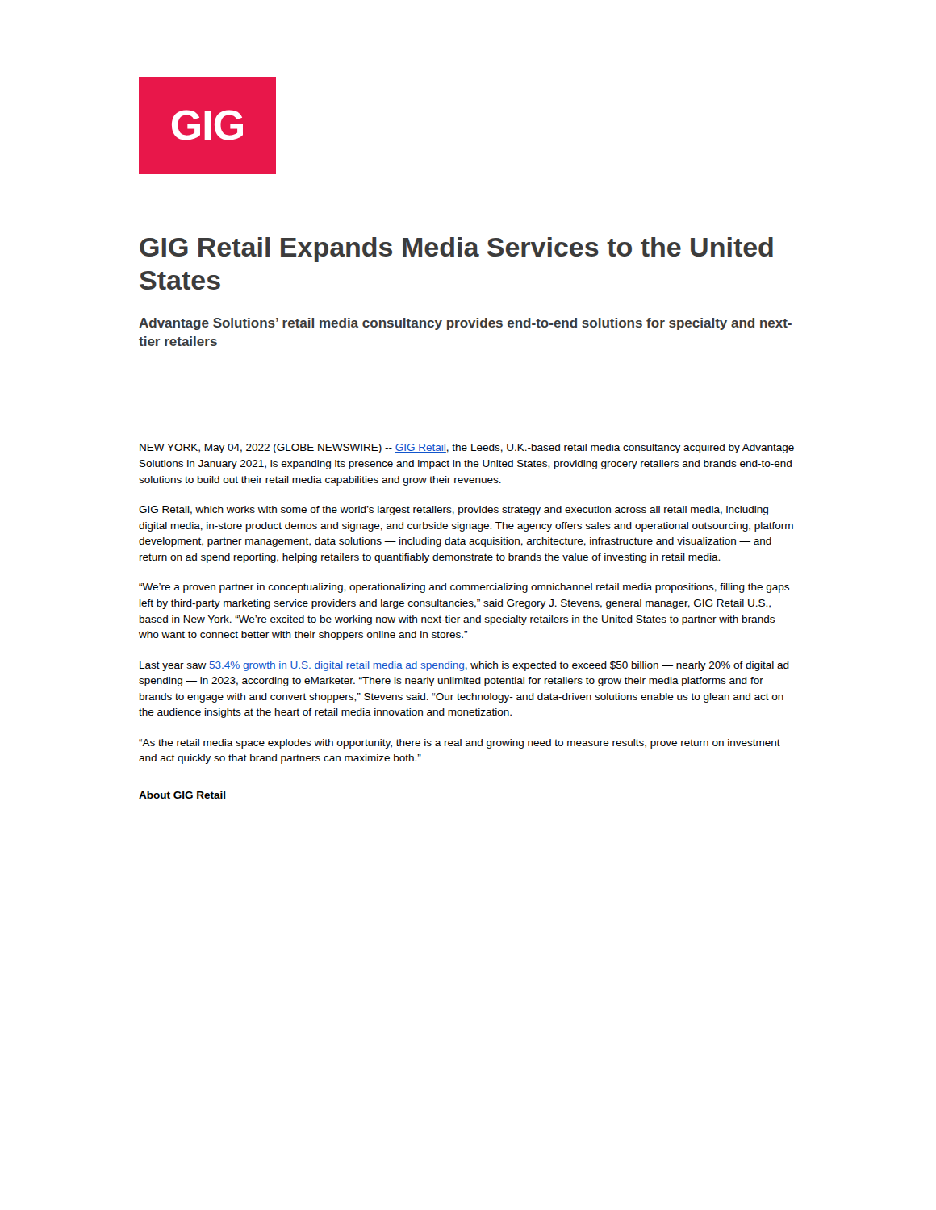GIG
GIG Retail Expands Media Services to the United States
Advantage Solutions’ retail media consultancy provides end-to-end solutions for specialty and next-tier retailers
NEW YORK, May 04, 2022 (GLOBE NEWSWIRE) -- GIG Retail, the Leeds, U.K.-based retail media consultancy acquired by Advantage Solutions in January 2021, is expanding its presence and impact in the United States, providing grocery retailers and brands end-to-end solutions to build out their retail media capabilities and grow their revenues.
GIG Retail, which works with some of the world’s largest retailers, provides strategy and execution across all retail media, including digital media, in-store product demos and signage, and curbside signage. The agency offers sales and operational outsourcing, platform development, partner management, data solutions — including data acquisition, architecture, infrastructure and visualization — and return on ad spend reporting, helping retailers to quantifiably demonstrate to brands the value of investing in retail media.
“We’re a proven partner in conceptualizing, operationalizing and commercializing omnichannel retail media propositions, filling the gaps left by third-party marketing service providers and large consultancies,” said Gregory J. Stevens, general manager, GIG Retail U.S., based in New York. “We’re excited to be working now with next-tier and specialty retailers in the United States to partner with brands who want to connect better with their shoppers online and in stores.”
Last year saw 53.4% growth in U.S. digital retail media ad spending, which is expected to exceed $50 billion — nearly 20% of digital ad spending — in 2023, according to eMarketer. “There is nearly unlimited potential for retailers to grow their media platforms and for brands to engage with and convert shoppers,” Stevens said. “Our technology- and data-driven solutions enable us to glean and act on the audience insights at the heart of retail media innovation and monetization.
“As the retail media space explodes with opportunity, there is a real and growing need to measure results, prove return on investment and act quickly so that brand partners can maximize both.”
About GIG Retail